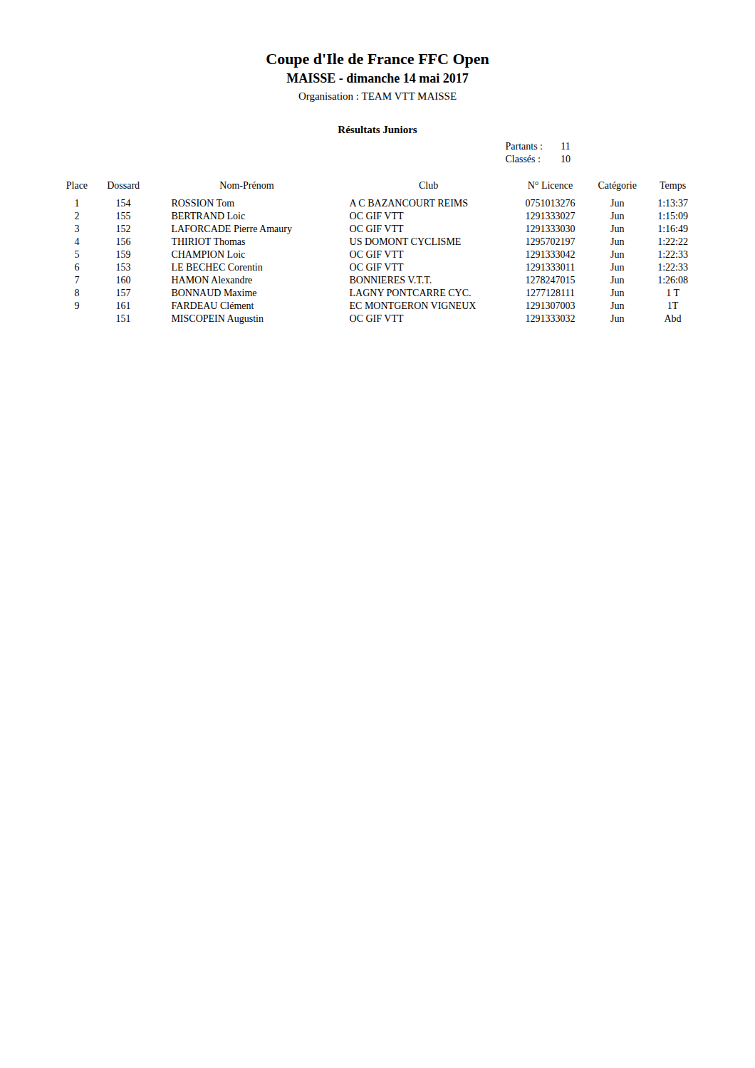Coupe d'Ile de France FFC Open
MAISSE - dimanche 14 mai 2017
Organisation : TEAM VTT MAISSE
Résultats Juniors
| Partants : | 11 |
| Classés : | 10 |
| Place | Dossard | Nom-Prénom | Club | N° Licence | Catégorie | Temps |
| --- | --- | --- | --- | --- | --- | --- |
| 1 | 154 | ROSSION Tom | A C BAZANCOURT REIMS | 0751013276 | Jun | 1:13:37 |
| 2 | 155 | BERTRAND Loic | OC GIF VTT | 1291333027 | Jun | 1:15:09 |
| 3 | 152 | LAFORCADE Pierre Amaury | OC GIF VTT | 1291333030 | Jun | 1:16:49 |
| 4 | 156 | THIRIOT Thomas | US DOMONT CYCLISME | 1295702197 | Jun | 1:22:22 |
| 5 | 159 | CHAMPION Loic | OC GIF VTT | 1291333042 | Jun | 1:22:33 |
| 6 | 153 | LE BECHEC Corentin | OC GIF VTT | 1291333011 | Jun | 1:22:33 |
| 7 | 160 | HAMON Alexandre | BONNIERES V.T.T. | 1278247015 | Jun | 1:26:08 |
| 8 | 157 | BONNAUD Maxime | LAGNY PONTCARRE CYC. | 1277128111 | Jun | 1 T |
| 9 | 161 | FARDEAU Clément | EC MONTGERON VIGNEUX | 1291307003 | Jun | 1T |
| | 151 | MISCOPEIN Augustin | OC GIF VTT | 1291333032 | Jun | Abd |